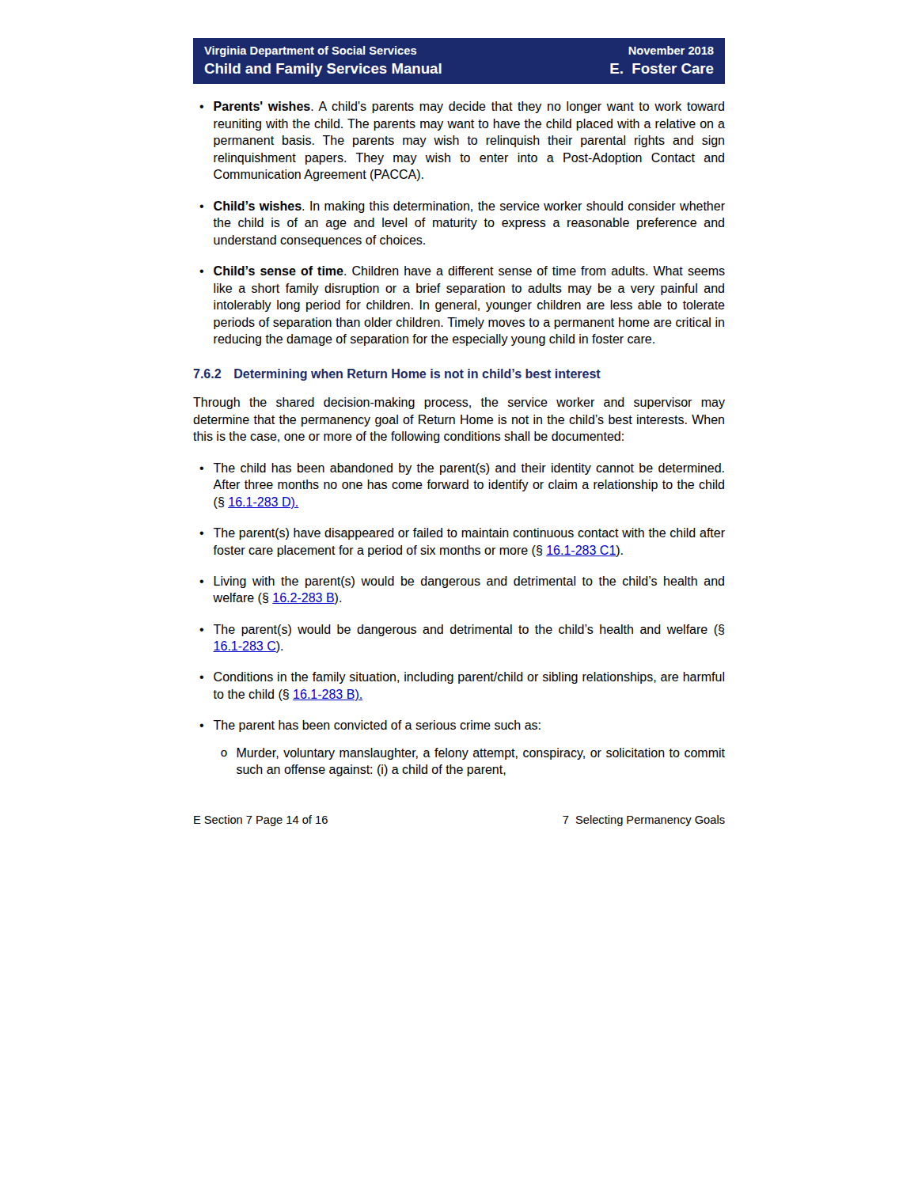Virginia Department of Social Services
Child and Family Services Manual
November 2018
E. Foster Care
Parents' wishes. A child's parents may decide that they no longer want to work toward reuniting with the child. The parents may want to have the child placed with a relative on a permanent basis. The parents may wish to relinquish their parental rights and sign relinquishment papers. They may wish to enter into a Post-Adoption Contact and Communication Agreement (PACCA).
Child’s wishes. In making this determination, the service worker should consider whether the child is of an age and level of maturity to express a reasonable preference and understand consequences of choices.
Child’s sense of time. Children have a different sense of time from adults. What seems like a short family disruption or a brief separation to adults may be a very painful and intolerably long period for children. In general, younger children are less able to tolerate periods of separation than older children. Timely moves to a permanent home are critical in reducing the damage of separation for the especially young child in foster care.
7.6.2 Determining when Return Home is not in child’s best interest
Through the shared decision-making process, the service worker and supervisor may determine that the permanency goal of Return Home is not in the child’s best interests. When this is the case, one or more of the following conditions shall be documented:
The child has been abandoned by the parent(s) and their identity cannot be determined. After three months no one has come forward to identify or claim a relationship to the child (§ 16.1-283 D).
The parent(s) have disappeared or failed to maintain continuous contact with the child after foster care placement for a period of six months or more (§ 16.1-283 C1).
Living with the parent(s) would be dangerous and detrimental to the child’s health and welfare (§ 16.2-283 B).
The parent(s) would be dangerous and detrimental to the child’s health and welfare (§ 16.1-283 C).
Conditions in the family situation, including parent/child or sibling relationships, are harmful to the child (§ 16.1-283 B).
The parent has been convicted of a serious crime such as:
Murder, voluntary manslaughter, a felony attempt, conspiracy, or solicitation to commit such an offense against: (i) a child of the parent,
E Section 7 Page 14 of 16
7 Selecting Permanency Goals